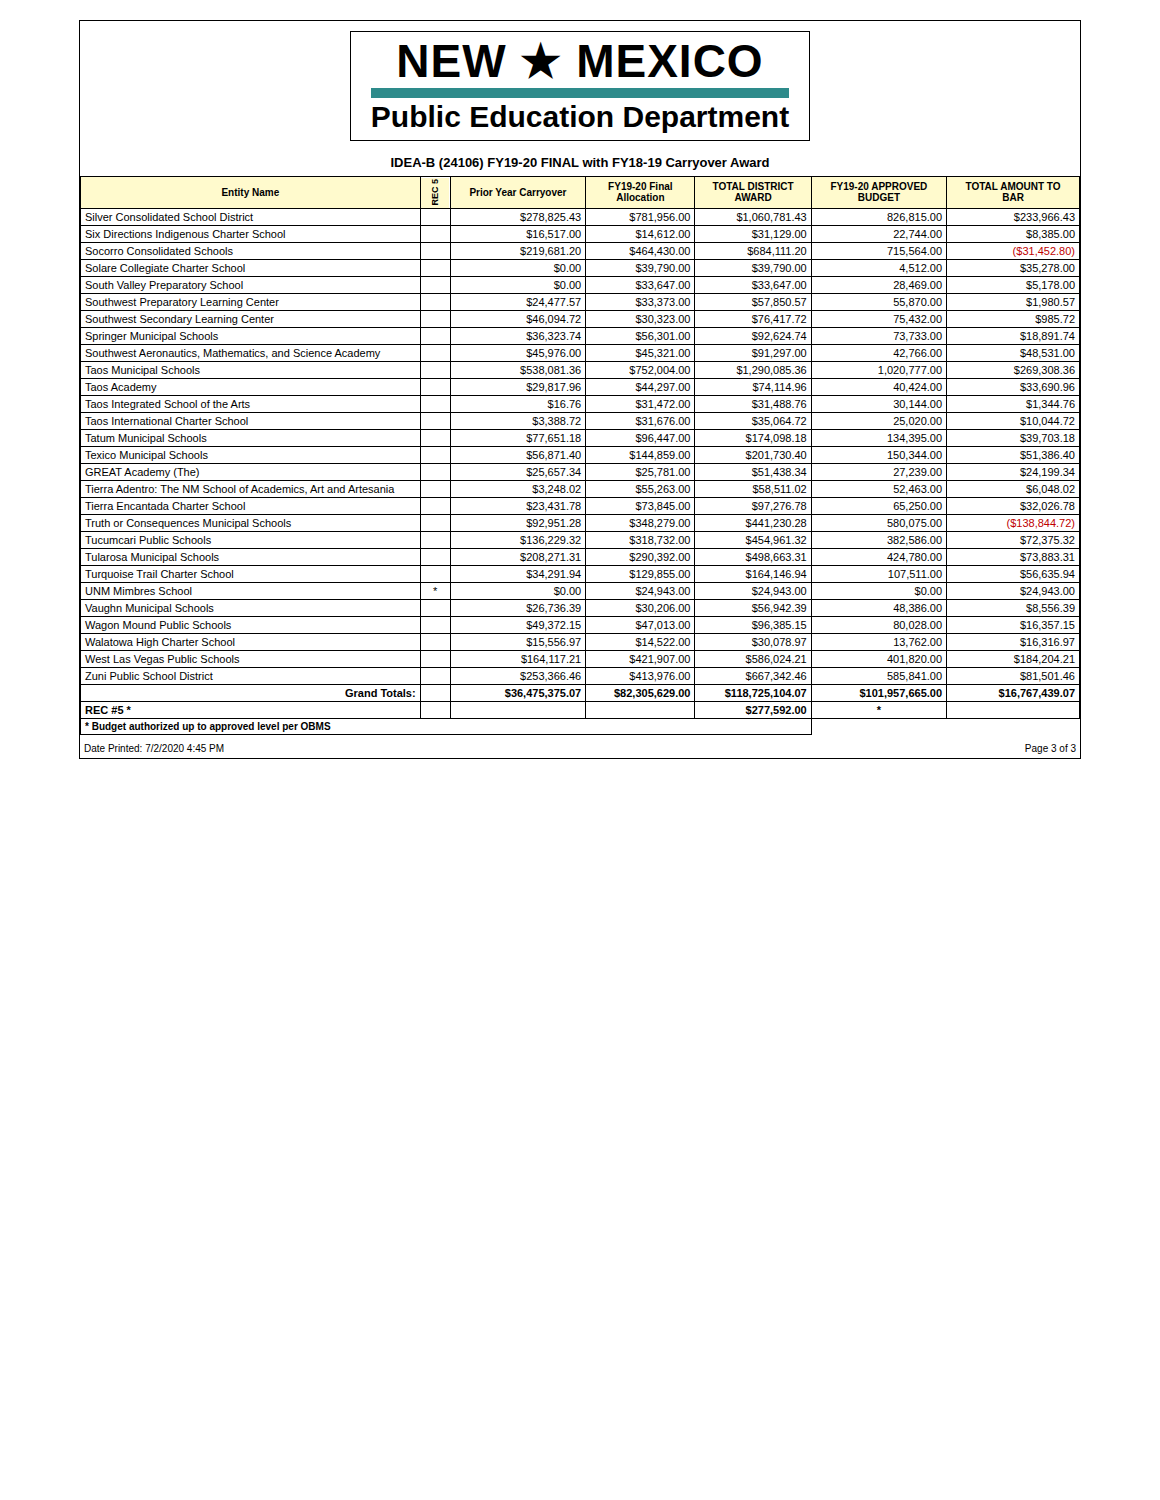NEW ★ MEXICO
Public Education Department
IDEA-B (24106) FY19-20 FINAL with FY18-19 Carryover Award
| Entity Name | REC 5 | Prior Year Carryover | FY19-20 Final Allocation | TOTAL DISTRICT AWARD | FY19-20 APPROVED BUDGET | TOTAL AMOUNT TO BAR |
| --- | --- | --- | --- | --- | --- | --- |
| Silver Consolidated School District | | $278,825.43 | $781,956.00 | $1,060,781.43 | 826,815.00 | $233,966.43 |
| Six Directions Indigenous Charter School | | $16,517.00 | $14,612.00 | $31,129.00 | 22,744.00 | $8,385.00 |
| Socorro Consolidated Schools | | $219,681.20 | $464,430.00 | $684,111.20 | 715,564.00 | ($31,452.80) |
| Solare Collegiate Charter School | | $0.00 | $39,790.00 | $39,790.00 | 4,512.00 | $35,278.00 |
| South Valley Preparatory School | | $0.00 | $33,647.00 | $33,647.00 | 28,469.00 | $5,178.00 |
| Southwest Preparatory Learning Center | | $24,477.57 | $33,373.00 | $57,850.57 | 55,870.00 | $1,980.57 |
| Southwest Secondary Learning Center | | $46,094.72 | $30,323.00 | $76,417.72 | 75,432.00 | $985.72 |
| Springer Municipal Schools | | $36,323.74 | $56,301.00 | $92,624.74 | 73,733.00 | $18,891.74 |
| Southwest Aeronautics, Mathematics, and Science Academy | | $45,976.00 | $45,321.00 | $91,297.00 | 42,766.00 | $48,531.00 |
| Taos Municipal Schools | | $538,081.36 | $752,004.00 | $1,290,085.36 | 1,020,777.00 | $269,308.36 |
| Taos Academy | | $29,817.96 | $44,297.00 | $74,114.96 | 40,424.00 | $33,690.96 |
| Taos Integrated School of the Arts | | $16.76 | $31,472.00 | $31,488.76 | 30,144.00 | $1,344.76 |
| Taos International Charter School | | $3,388.72 | $31,676.00 | $35,064.72 | 25,020.00 | $10,044.72 |
| Tatum Municipal Schools | | $77,651.18 | $96,447.00 | $174,098.18 | 134,395.00 | $39,703.18 |
| Texico Municipal Schools | | $56,871.40 | $144,859.00 | $201,730.40 | 150,344.00 | $51,386.40 |
| GREAT Academy (The) | | $25,657.34 | $25,781.00 | $51,438.34 | 27,239.00 | $24,199.34 |
| Tierra Adentro: The NM School of Academics, Art and Artesania | | $3,248.02 | $55,263.00 | $58,511.02 | 52,463.00 | $6,048.02 |
| Tierra Encantada Charter School | | $23,431.78 | $73,845.00 | $97,276.78 | 65,250.00 | $32,026.78 |
| Truth or Consequences Municipal Schools | | $92,951.28 | $348,279.00 | $441,230.28 | 580,075.00 | ($138,844.72) |
| Tucumcari Public Schools | | $136,229.32 | $318,732.00 | $454,961.32 | 382,586.00 | $72,375.32 |
| Tularosa Municipal Schools | | $208,271.31 | $290,392.00 | $498,663.31 | 424,780.00 | $73,883.31 |
| Turquoise Trail Charter School | | $34,291.94 | $129,855.00 | $164,146.94 | 107,511.00 | $56,635.94 |
| UNM Mimbres School | * | $0.00 | $24,943.00 | $24,943.00 | $0.00 | $24,943.00 |
| Vaughn Municipal Schools | | $26,736.39 | $30,206.00 | $56,942.39 | 48,386.00 | $8,556.39 |
| Wagon Mound Public Schools | | $49,372.15 | $47,013.00 | $96,385.15 | 80,028.00 | $16,357.15 |
| Walatowa High Charter School | | $15,556.97 | $14,522.00 | $30,078.97 | 13,762.00 | $16,316.97 |
| West Las Vegas Public Schools | | $164,117.21 | $421,907.00 | $586,024.21 | 401,820.00 | $184,204.21 |
| Zuni Public School District | | $253,366.46 | $413,976.00 | $667,342.46 | 585,841.00 | $81,501.46 |
| Grand Totals: | | $36,475,375.07 | $82,305,629.00 | $118,725,104.07 | $101,957,665.00 | $16,767,439.07 |
| REC #5 * | | | | $277,592.00 | * | |
| * Budget authorized up to approved level per OBMS | |
Date Printed: 7/2/2020 4:45 PM
Page 3 of 3